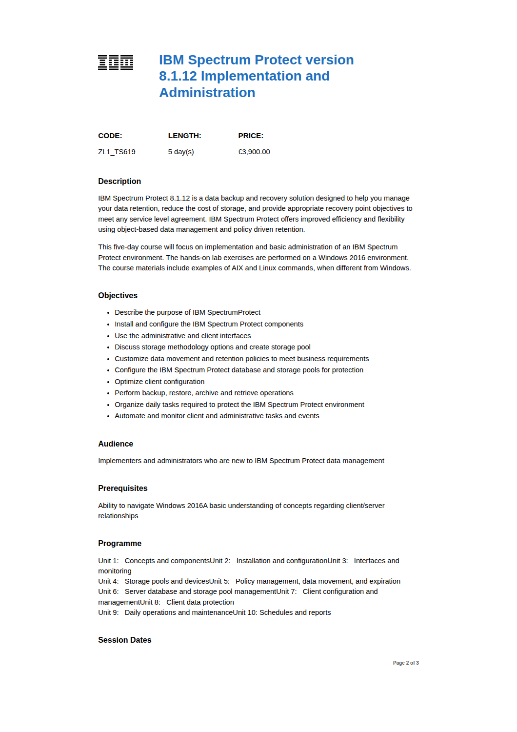IBM Spectrum Protect version 8.1.12 Implementation and Administration
CODE:
LENGTH:
PRICE:
ZL1_TS619
5 day(s)
€3,900.00
Description
IBM Spectrum Protect 8.1.12 is a data backup and recovery solution designed to help you manage your data retention, reduce the cost of storage, and provide appropriate recovery point objectives to meet any service level agreement. IBM Spectrum Protect offers improved efficiency and flexibility using object-based data management and policy driven retention.
This five-day course will focus on implementation and basic administration of an IBM Spectrum Protect environment. The hands-on lab exercises are performed on a Windows 2016 environment. The course materials include examples of AIX and Linux commands, when different from Windows.
Objectives
Describe the purpose of IBM SpectrumProtect
Install and configure the IBM Spectrum Protect components
Use the administrative and client interfaces
Discuss storage methodology options and create storage pool
Customize data movement and retention policies to meet business requirements
Configure the IBM Spectrum Protect database and storage pools for protection
Optimize client configuration
Perform backup, restore, archive and retrieve operations
Organize daily tasks required to protect the IBM Spectrum Protect environment
Automate and monitor client and administrative tasks and events
Audience
Implementers and administrators who are new to IBM Spectrum Protect data management
Prerequisites
Ability to navigate Windows 2016A basic understanding of concepts regarding client/server relationships
Programme
Unit 1: Concepts and componentsUnit 2: Installation and configurationUnit 3: Interfaces and monitoring
Unit 4: Storage pools and devicesUnit 5: Policy management, data movement, and expiration
Unit 6: Server database and storage pool managementUnit 7: Client configuration and managementUnit 8: Client data protection
Unit 9: Daily operations and maintenanceUnit 10: Schedules and reports
Session Dates
Page 2 of 3